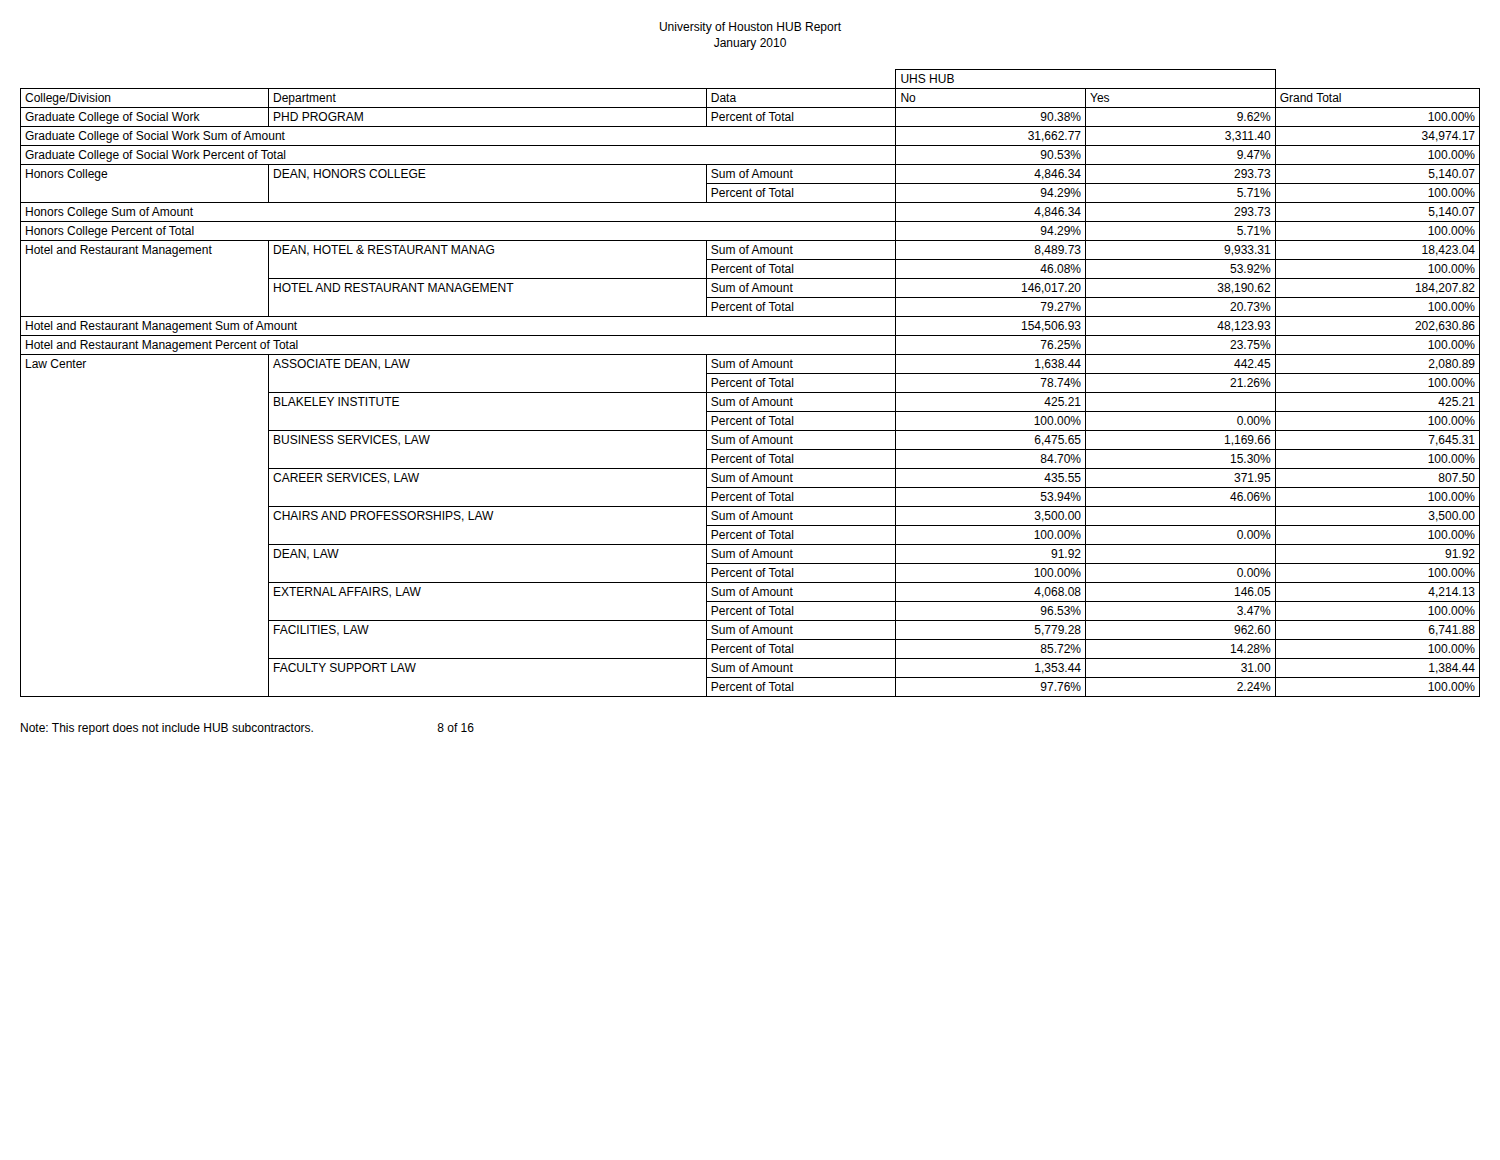University of Houston HUB Report
January 2010
| | | | UHS HUB | |
| --- | --- | --- | --- | --- |
| College/Division | Department | Data | No | Yes | Grand Total |
| Graduate College of Social Work | PHD PROGRAM | Percent of Total | 90.38% | 9.62% | 100.00% |
| Graduate College of Social Work Sum of Amount | 31,662.77 | 3,311.40 | 34,974.17 |
| Graduate College of Social Work Percent of Total | 90.53% | 9.47% | 100.00% |
| Honors College | DEAN, HONORS COLLEGE | Sum of Amount | 4,846.34 | 293.73 | 5,140.07 |
| Percent of Total | 94.29% | 5.71% | 100.00% |
| Honors College Sum of Amount | 4,846.34 | 293.73 | 5,140.07 |
| Honors College Percent of Total | 94.29% | 5.71% | 100.00% |
| Hotel and Restaurant Management | DEAN, HOTEL & RESTAURANT MANAG | Sum of Amount | 8,489.73 | 9,933.31 | 18,423.04 |
| Percent of Total | 46.08% | 53.92% | 100.00% |
| HOTEL AND RESTAURANT MANAGEMENT | Sum of Amount | 146,017.20 | 38,190.62 | 184,207.82 |
| Percent of Total | 79.27% | 20.73% | 100.00% |
| Hotel and Restaurant Management Sum of Amount | 154,506.93 | 48,123.93 | 202,630.86 |
| Hotel and Restaurant Management Percent of Total | 76.25% | 23.75% | 100.00% |
| Law Center | ASSOCIATE DEAN, LAW | Sum of Amount | 1,638.44 | 442.45 | 2,080.89 |
| Percent of Total | 78.74% | 21.26% | 100.00% |
| BLAKELEY INSTITUTE | Sum of Amount | 425.21 | | 425.21 |
| Percent of Total | 100.00% | 0.00% | 100.00% |
| BUSINESS SERVICES, LAW | Sum of Amount | 6,475.65 | 1,169.66 | 7,645.31 |
| Percent of Total | 84.70% | 15.30% | 100.00% |
| CAREER SERVICES, LAW | Sum of Amount | 435.55 | 371.95 | 807.50 |
| Percent of Total | 53.94% | 46.06% | 100.00% |
| CHAIRS AND PROFESSORSHIPS, LAW | Sum of Amount | 3,500.00 | | 3,500.00 |
| Percent of Total | 100.00% | 0.00% | 100.00% |
| DEAN, LAW | Sum of Amount | 91.92 | | 91.92 |
| Percent of Total | 100.00% | 0.00% | 100.00% |
| EXTERNAL AFFAIRS, LAW | Sum of Amount | 4,068.08 | 146.05 | 4,214.13 |
| Percent of Total | 96.53% | 3.47% | 100.00% |
| FACILITIES, LAW | Sum of Amount | 5,779.28 | 962.60 | 6,741.88 |
| Percent of Total | 85.72% | 14.28% | 100.00% |
| FACULTY SUPPORT LAW | Sum of Amount | 1,353.44 | 31.00 | 1,384.44 |
| Percent of Total | 97.76% | 2.24% | 100.00% |
Note: This report does not include HUB subcontractors. 8 of 16